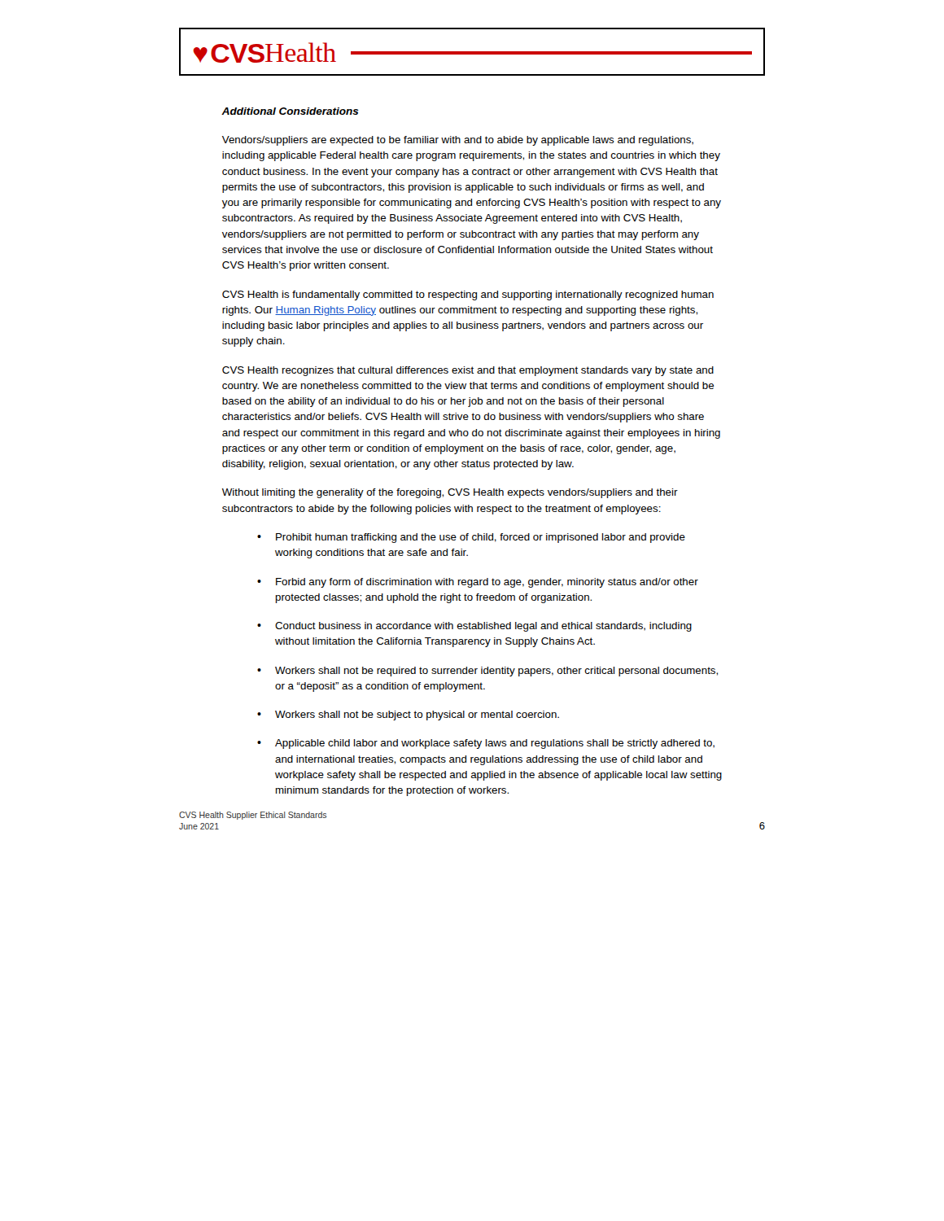♥CVS Health
Additional Considerations
Vendors/suppliers are expected to be familiar with and to abide by applicable laws and regulations, including applicable Federal health care program requirements, in the states and countries in which they conduct business. In the event your company has a contract or other arrangement with CVS Health that permits the use of subcontractors, this provision is applicable to such individuals or firms as well, and you are primarily responsible for communicating and enforcing CVS Health’s position with respect to any subcontractors. As required by the Business Associate Agreement entered into with CVS Health, vendors/suppliers are not permitted to perform or subcontract with any parties that may perform any services that involve the use or disclosure of Confidential Information outside the United States without CVS Health’s prior written consent.
CVS Health is fundamentally committed to respecting and supporting internationally recognized human rights. Our Human Rights Policy outlines our commitment to respecting and supporting these rights, including basic labor principles and applies to all business partners, vendors and partners across our supply chain.
CVS Health recognizes that cultural differences exist and that employment standards vary by state and country. We are nonetheless committed to the view that terms and conditions of employment should be based on the ability of an individual to do his or her job and not on the basis of their personal characteristics and/or beliefs. CVS Health will strive to do business with vendors/suppliers who share and respect our commitment in this regard and who do not discriminate against their employees in hiring practices or any other term or condition of employment on the basis of race, color, gender, age, disability, religion, sexual orientation, or any other status protected by law.
Without limiting the generality of the foregoing, CVS Health expects vendors/suppliers and their subcontractors to abide by the following policies with respect to the treatment of employees:
Prohibit human trafficking and the use of child, forced or imprisoned labor and provide working conditions that are safe and fair.
Forbid any form of discrimination with regard to age, gender, minority status and/or other protected classes; and uphold the right to freedom of organization.
Conduct business in accordance with established legal and ethical standards, including without limitation the California Transparency in Supply Chains Act.
Workers shall not be required to surrender identity papers, other critical personal documents, or a “deposit” as a condition of employment.
Workers shall not be subject to physical or mental coercion.
Applicable child labor and workplace safety laws and regulations shall be strictly adhered to, and international treaties, compacts and regulations addressing the use of child labor and workplace safety shall be respected and applied in the absence of applicable local law setting minimum standards for the protection of workers.
CVS Health Supplier Ethical Standards
June 2021
6